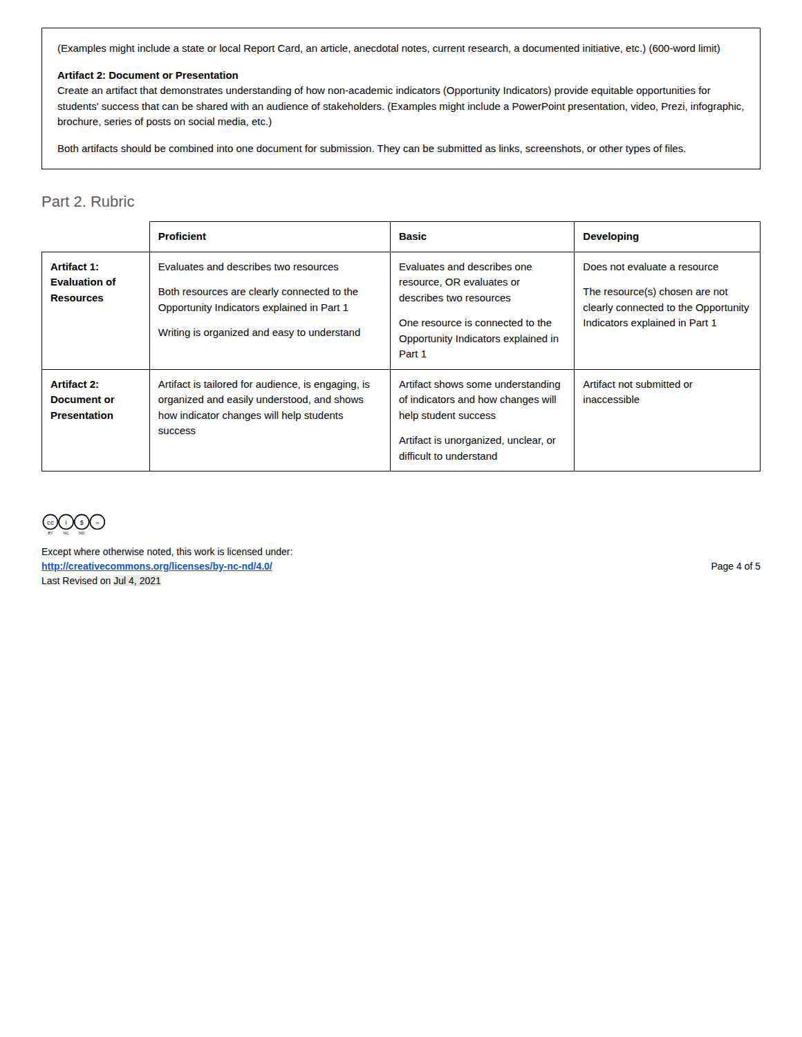(Examples might include a state or local Report Card, an article, anecdotal notes, current research, a documented initiative, etc.) (600-word limit)
Artifact 2: Document or Presentation
Create an artifact that demonstrates understanding of how non-academic indicators (Opportunity Indicators) provide equitable opportunities for students' success that can be shared with an audience of stakeholders. (Examples might include a PowerPoint presentation, video, Prezi, infographic, brochure, series of posts on social media, etc.)
Both artifacts should be combined into one document for submission. They can be submitted as links, screenshots, or other types of files.
Part 2. Rubric
| | Proficient | Basic | Developing |
| --- | --- | --- | --- |
| Artifact 1: Evaluation of Resources | Evaluates and describes two resources Both resources are clearly connected to the Opportunity Indicators explained in Part 1 Writing is organized and easy to understand | Evaluates and describes one resource, OR evaluates or describes two resources One resource is connected to the Opportunity Indicators explained in Part 1 | Does not evaluate a resource The resource(s) chosen are not clearly connected to the Opportunity Indicators explained in Part 1 |
| Artifact 2: Document or Presentation | Artifact is tailored for audience, is engaging, is organized and easily understood, and shows how indicator changes will help students success | Artifact shows some understanding of indicators and how changes will help student success Artifact is unorganized, unclear, or difficult to understand | Artifact not submitted or inaccessible |
Except where otherwise noted, this work is licensed under:
http://creativecommons.org/licenses/by-nc-nd/4.0/
Last Revised on Jul 4, 2021
Page 4 of 5